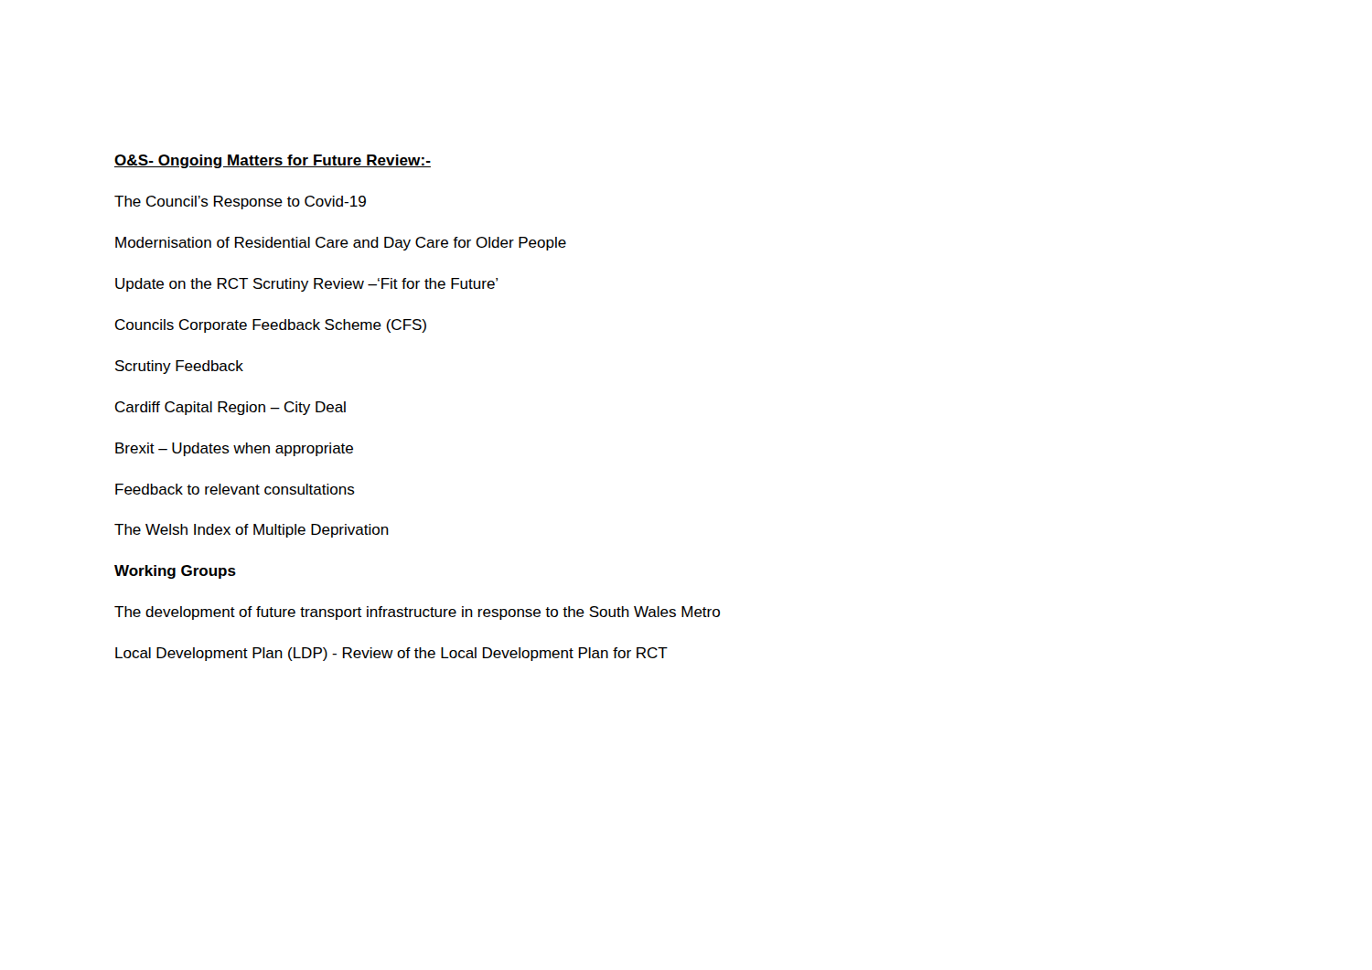O&S- Ongoing Matters for Future Review:-
The Council’s Response to Covid-19
Modernisation of Residential Care and Day Care for Older People
Update on the RCT Scrutiny Review –‘Fit for the Future’
Councils Corporate Feedback Scheme (CFS)
Scrutiny Feedback
Cardiff Capital Region – City Deal
Brexit – Updates when appropriate
Feedback to relevant consultations
The Welsh Index of Multiple Deprivation
Working Groups
The development of future transport infrastructure in response to the South Wales Metro
Local Development Plan (LDP) - Review of the Local Development Plan for RCT